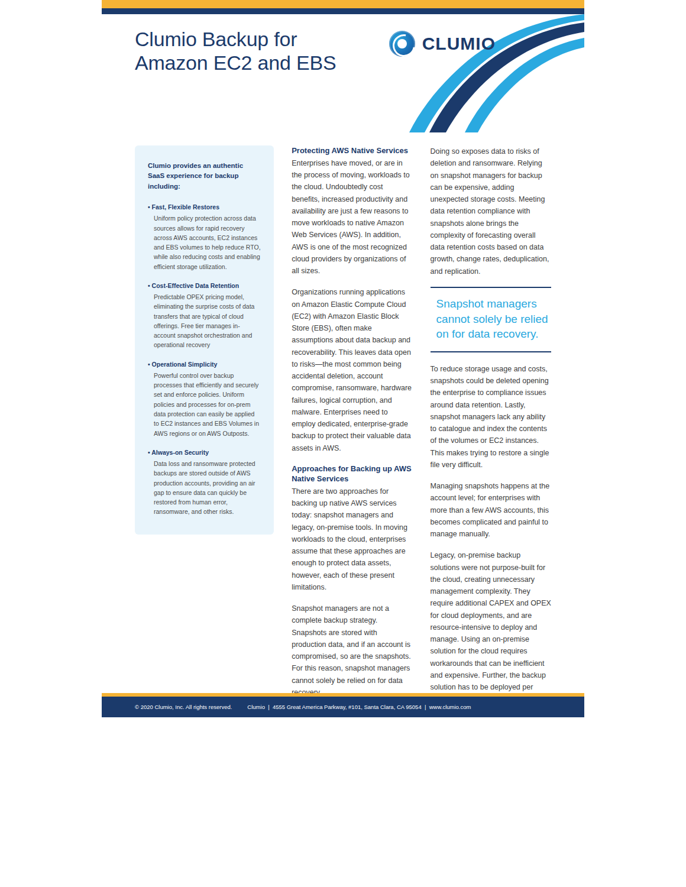Clumio Backup for
Amazon EC2 and EBS
CLUMIO
Clumio provides an authentic SaaS experience for backup including:
Fast, Flexible Restores Uniform policy protection across data sources allows for rapid recovery across AWS accounts, EC2 instances and EBS volumes to help reduce RTO, while also reducing costs and enabling efficient storage utilization.
Cost-Effective Data Retention Predictable OPEX pricing model, eliminating the surprise costs of data transfers that are typical of cloud offerings. Free tier manages in-account snapshot orchestration and operational recovery
Operational Simplicity Powerful control over backup processes that efficiently and securely set and enforce policies. Uniform policies and processes for on-prem data protection can easily be applied to EC2 instances and EBS Volumes in AWS regions or on AWS Outposts.
Always-on Security Data loss and ransomware protected backups are stored outside of AWS production accounts, providing an air gap to ensure data can quickly be restored from human error, ransomware, and other risks.
Protecting AWS Native Services
Enterprises have moved, or are in the process of moving, workloads to the cloud. Undoubtedly cost benefits, increased productivity and availability are just a few reasons to move workloads to native Amazon Web Services (AWS). In addition, AWS is one of the most recognized cloud providers by organizations of all sizes.
Organizations running applications on Amazon Elastic Compute Cloud (EC2) with Amazon Elastic Block Store (EBS), often make assumptions about data backup and recoverability. This leaves data open to risks—the most common being accidental deletion, account compromise, ransomware, hardware failures, logical corruption, and malware. Enterprises need to employ dedicated, enterprise-grade backup to protect their valuable data assets in AWS.
Approaches for Backing up AWS Native Services
There are two approaches for backing up native AWS services today: snapshot managers and legacy, on-premise tools. In moving workloads to the cloud, enterprises assume that these approaches are enough to protect data assets, however, each of these present limitations.
Snapshot managers are not a complete backup strategy. Snapshots are stored with production data, and if an account is compromised, so are the snapshots. For this reason, snapshot managers cannot solely be relied on for data recovery.
Doing so exposes data to risks of deletion and ransomware. Relying on snapshot managers for backup can be expensive, adding unexpected storage costs. Meeting data retention compliance with snapshots alone brings the complexity of forecasting overall data retention costs based on data growth, change rates, deduplication, and replication.
Snapshot managers cannot solely be relied on for data recovery.
To reduce storage usage and costs, snapshots could be deleted opening the enterprise to compliance issues around data retention. Lastly, snapshot managers lack any ability to catalogue and index the contents of the volumes or EC2 instances. This makes trying to restore a single file very difficult.
Managing snapshots happens at the account level; for enterprises with more than a few AWS accounts, this becomes complicated and painful to manage manually.
Legacy, on-premise backup solutions were not purpose-built for the cloud, creating unnecessary management complexity. They require additional CAPEX and OPEX for cloud deployments, and are resource-intensive to deploy and manage. Using an on-premise solution for the cloud requires workarounds that can be inefficient and expensive. Further, the backup solution has to be deployed per account-creating a management burden.
© 2020 Clumio, Inc. All rights reserved. Clumio | 4555 Great America Parkway, #101, Santa Clara, CA 95054 | www.clumio.com